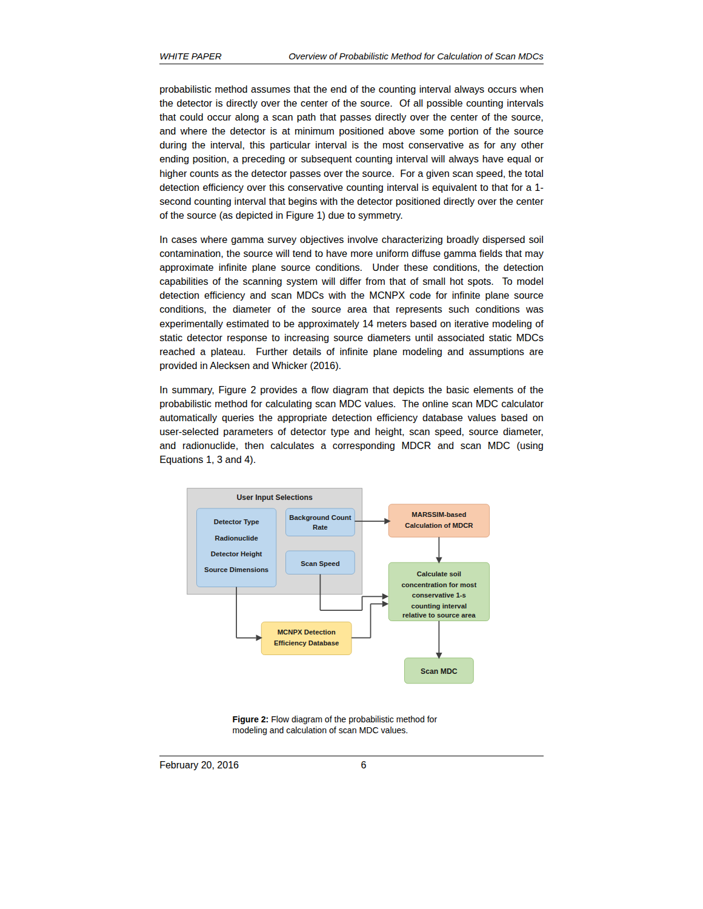WHITE PAPER Overview of Probabilistic Method for Calculation of Scan MDCs
probabilistic method assumes that the end of the counting interval always occurs when the detector is directly over the center of the source. Of all possible counting intervals that could occur along a scan path that passes directly over the center of the source, and where the detector is at minimum positioned above some portion of the source during the interval, this particular interval is the most conservative as for any other ending position, a preceding or subsequent counting interval will always have equal or higher counts as the detector passes over the source. For a given scan speed, the total detection efficiency over this conservative counting interval is equivalent to that for a 1-second counting interval that begins with the detector positioned directly over the center of the source (as depicted in Figure 1) due to symmetry.
In cases where gamma survey objectives involve characterizing broadly dispersed soil contamination, the source will tend to have more uniform diffuse gamma fields that may approximate infinite plane source conditions. Under these conditions, the detection capabilities of the scanning system will differ from that of small hot spots. To model detection efficiency and scan MDCs with the MCNPX code for infinite plane source conditions, the diameter of the source area that represents such conditions was experimentally estimated to be approximately 14 meters based on iterative modeling of static detector response to increasing source diameters until associated static MDCs reached a plateau. Further details of infinite plane modeling and assumptions are provided in Alecksen and Whicker (2016).
In summary, Figure 2 provides a flow diagram that depicts the basic elements of the probabilistic method for calculating scan MDC values. The online scan MDC calculator automatically queries the appropriate detection efficiency database values based on user-selected parameters of detector type and height, scan speed, source diameter, and radionuclide, then calculates a corresponding MDCR and scan MDC (using Equations 1, 3 and 4).
User Input Selections Detector Type Radionuclide Detector Height Source Dimensions Background Count Rate Scan Speed MARSSIM-based Calculation of MDCR Calculate soil concentration for most conservative 1-s counting interval relative to source area MCNPX Detection Efficiency Database Scan MDC
Figure 2: Flow diagram of the probabilistic method for modeling and calculation of scan MDC values.
February 20, 2016 6